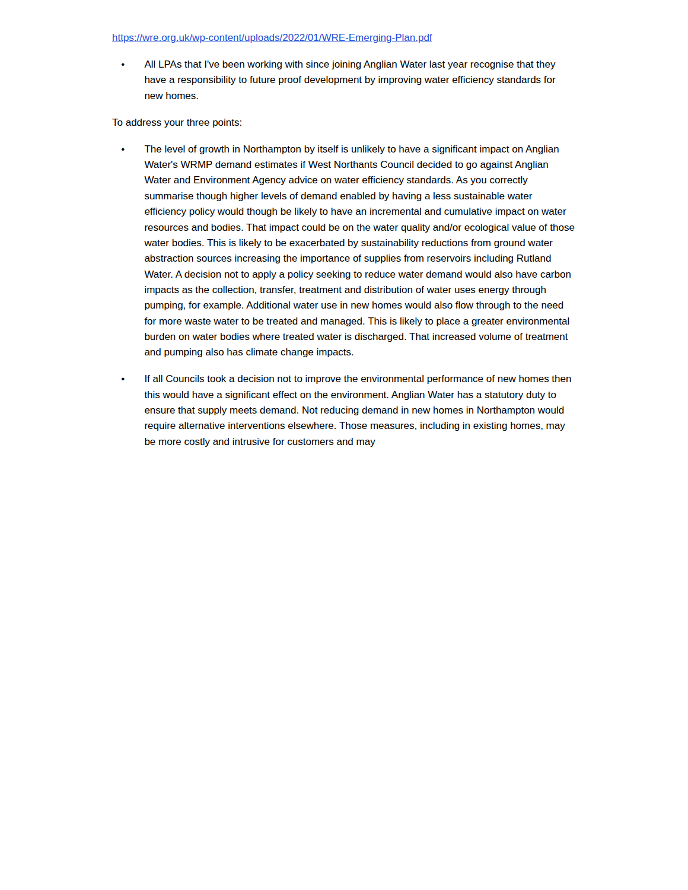https://wre.org.uk/wp-content/uploads/2022/01/WRE-Emerging-Plan.pdf
All LPAs that I've been working with since joining Anglian Water last year recognise that they have a responsibility to future proof development by improving water efficiency standards for new homes.
To address your three points:
The level of growth in Northampton by itself is unlikely to have a significant impact on Anglian Water's WRMP demand estimates if West Northants Council decided to go against Anglian Water and Environment Agency advice on water efficiency standards. As you correctly summarise though higher levels of demand enabled by having a less sustainable water efficiency policy would though be likely to have an incremental and cumulative impact on water resources and bodies. That impact could be on the water quality and/or ecological value of those water bodies. This is likely to be exacerbated by sustainability reductions from ground water abstraction sources increasing the importance of supplies from reservoirs including Rutland Water. A decision not to apply a policy seeking to reduce water demand would also have carbon impacts as the collection, transfer, treatment and distribution of water uses energy through pumping, for example. Additional water use in new homes would also flow through to the need for more waste water to be treated and managed. This is likely to place a greater environmental burden on water bodies where treated water is discharged. That increased volume of treatment and pumping also has climate change impacts.
If all Councils took a decision not to improve the environmental performance of new homes then this would have a significant effect on the environment. Anglian Water has a statutory duty to ensure that supply meets demand. Not reducing demand in new homes in Northampton would require alternative interventions elsewhere. Those measures, including in existing homes, may be more costly and intrusive for customers and may